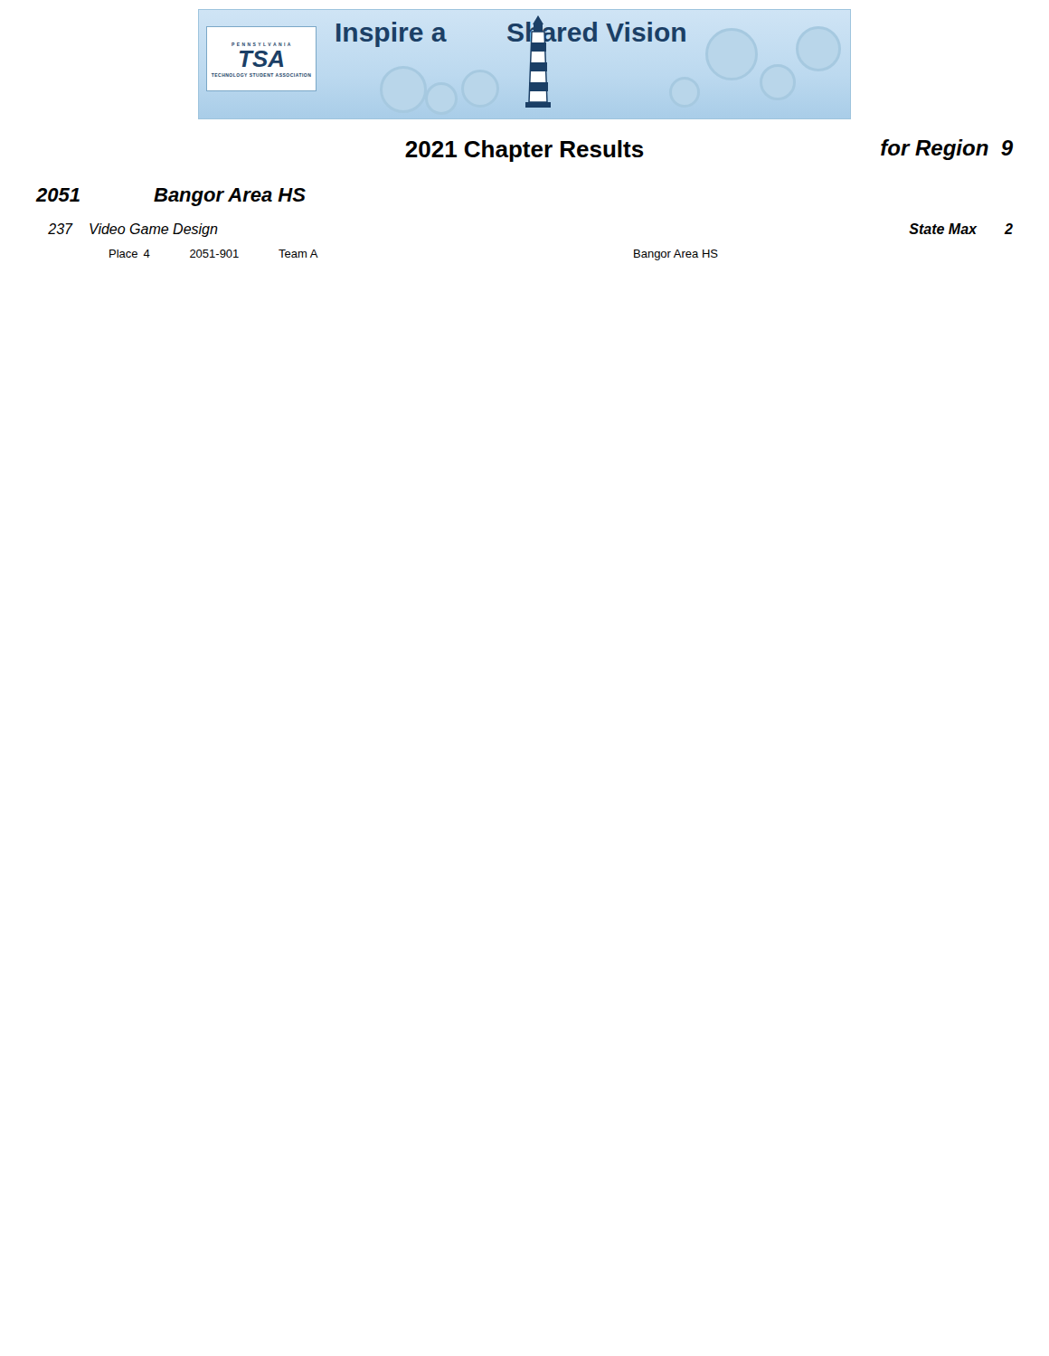P E N N S Y L V A N I A
TSA
TECHNOLOGY STUDENT ASSOCIATION
Inspire a Shared Vision
2021 Chapter Results
for Region 9
2051 Bangor Area HS
237 Video Game Design State Max2
Place 4 2051-901 Team A Bangor Area HS